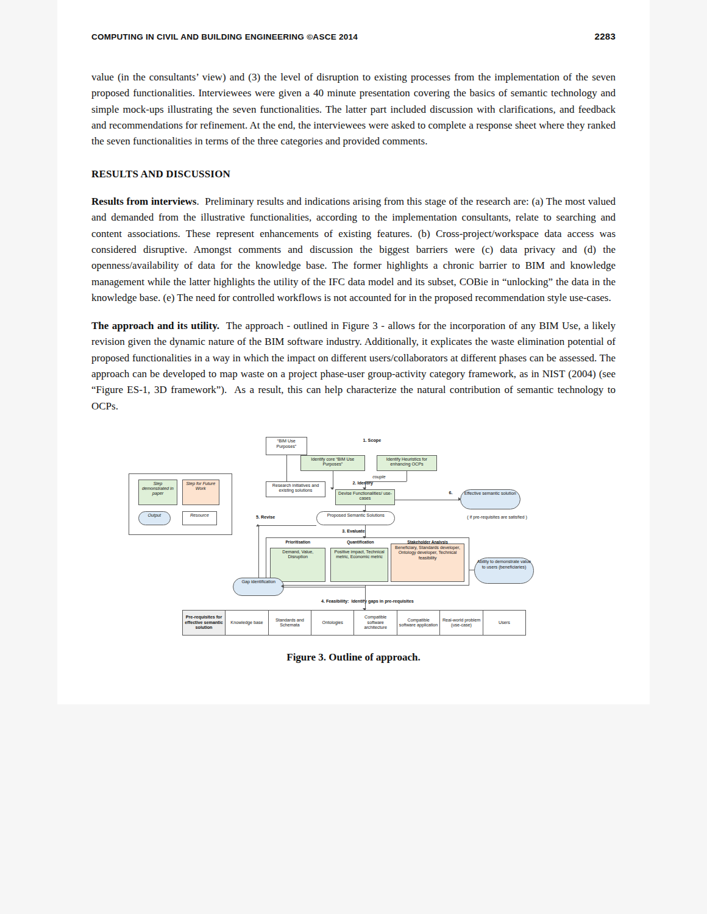Computing in Civil and Building Engineering ©ASCE 2014 2283
value (in the consultants’ view) and (3) the level of disruption to existing processes from the implementation of the seven proposed functionalities. Interviewees were given a 40 minute presentation covering the basics of semantic technology and simple mock-ups illustrating the seven functionalities. The latter part included discussion with clarifications, and feedback and recommendations for refinement. At the end, the interviewees were asked to complete a response sheet where they ranked the seven functionalities in terms of the three categories and provided comments.
RESULTS AND DISCUSSION
Results from interviews. Preliminary results and indications arising from this stage of the research are: (a) The most valued and demanded from the illustrative functionalities, according to the implementation consultants, relate to searching and content associations. These represent enhancements of existing features. (b) Cross-project/workspace data access was considered disruptive. Amongst comments and discussion the biggest barriers were (c) data privacy and (d) the openness/availability of data for the knowledge base. The former highlights a chronic barrier to BIM and knowledge management while the latter highlights the utility of the IFC data model and its subset, COBie in “unlocking” the data in the knowledge base. (e) The need for controlled workflows is not accounted for in the proposed recommendation style use-cases.
The approach and its utility. The approach - outlined in Figure 3 - allows for the incorporation of any BIM Use, a likely revision given the dynamic nature of the BIM software industry. Additionally, it explicates the waste elimination potential of proposed functionalities in a way in which the impact on different users/collaborators at different phases can be assessed. The approach can be developed to map waste on a project phase-user group-activity category framework, as in NIST (2004) (see “Figure ES-1, 3D framework”). As a result, this can help characterize the natural contribution of semantic technology to OCPs.
Step demonstrated in paper
Step for Future Work
Output
Resource
“BIM Use Purposes”
1. Scope
Identify core “BIM Use Purposes”
Identify Heuristics for enhancing OCPs
couple
Research initiatives and existing solutions
2. Identify
Devise Functionalities/ use-cases
Proposed Semantic Solutions
6.
Effective semantic solution
( if pre-requisites are satisfied )
5. Revise
3. Evaluate
Prioritisation
Quantification
Stakeholder Analysis
Demand, Value, Disruption
Positive impact, Technical metric, Economic metric
Beneficiary, Standards developer, Ontology developer, Technical feasibility
Ability to demonstrate value to users (beneficiaries)
Gap identification
4. Feasibility: Identify gaps in pre-requisites
Pre-requisites for effective semantic solution
Knowledge base
Standards and Schemata
Ontologies
Compatible software architecture
Compatible software application
Real-world problem (use-case)
Users
Figure 3. Outline of approach.